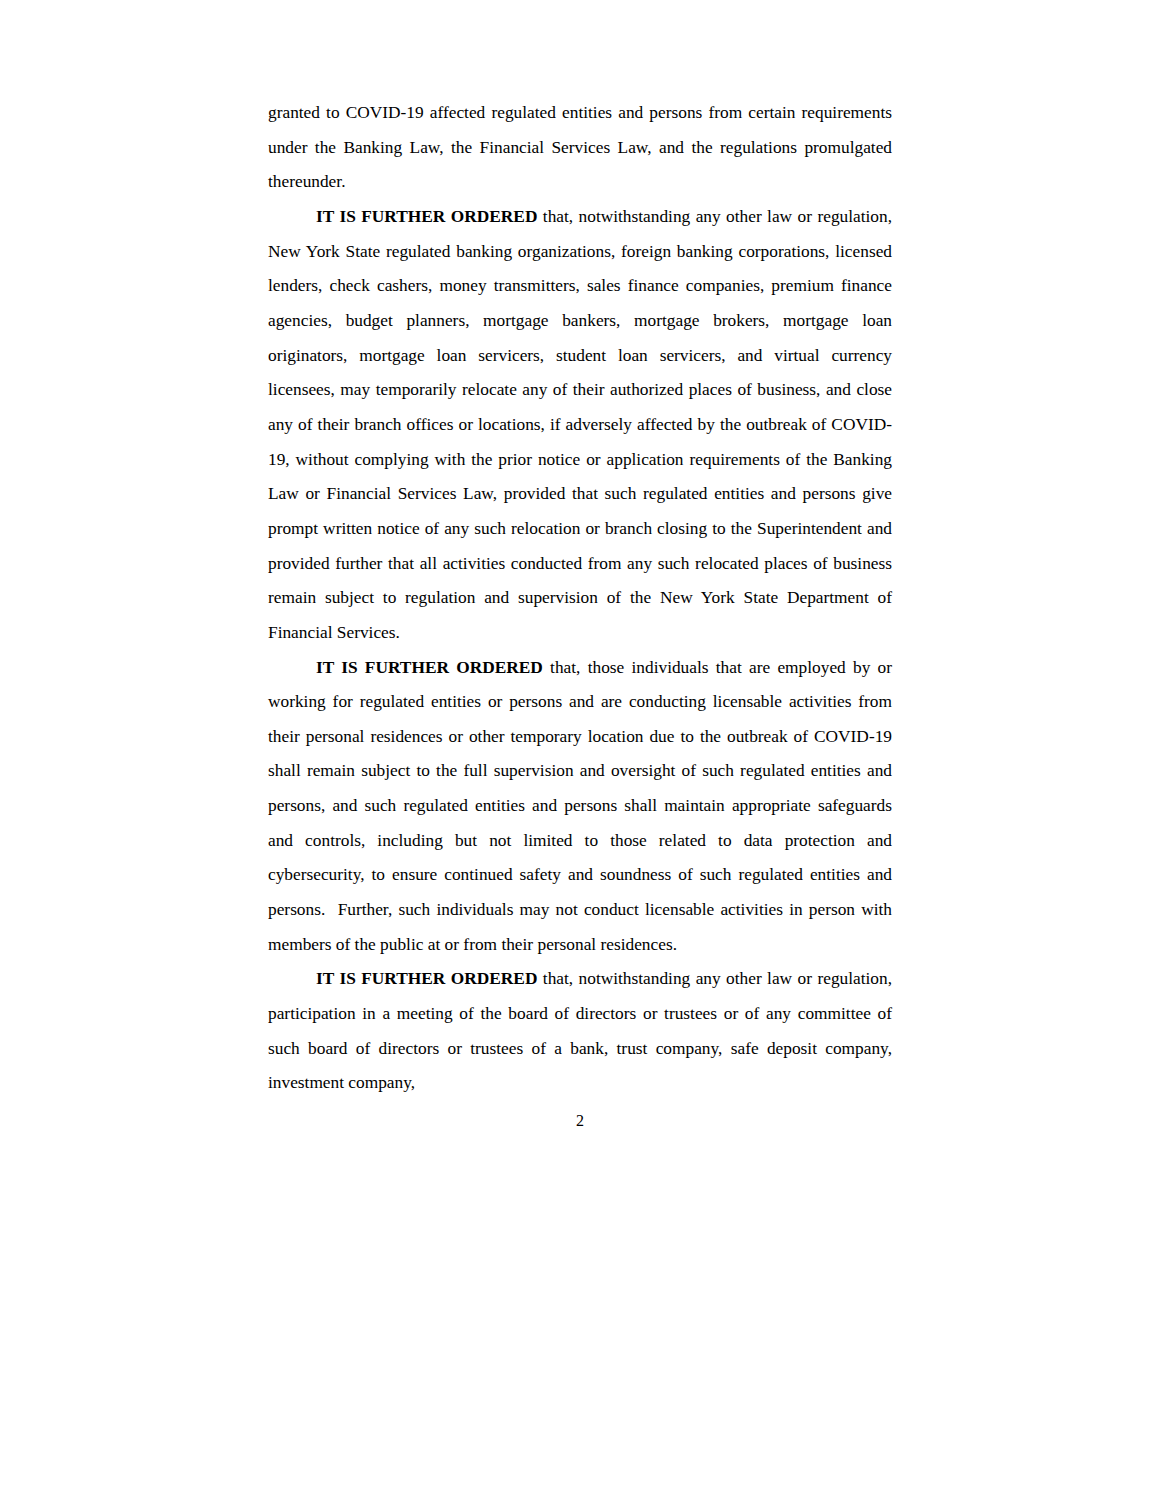granted to COVID-19 affected regulated entities and persons from certain requirements under the Banking Law, the Financial Services Law, and the regulations promulgated thereunder.
IT IS FURTHER ORDERED that, notwithstanding any other law or regulation, New York State regulated banking organizations, foreign banking corporations, licensed lenders, check cashers, money transmitters, sales finance companies, premium finance agencies, budget planners, mortgage bankers, mortgage brokers, mortgage loan originators, mortgage loan servicers, student loan servicers, and virtual currency licensees, may temporarily relocate any of their authorized places of business, and close any of their branch offices or locations, if adversely affected by the outbreak of COVID-19, without complying with the prior notice or application requirements of the Banking Law or Financial Services Law, provided that such regulated entities and persons give prompt written notice of any such relocation or branch closing to the Superintendent and provided further that all activities conducted from any such relocated places of business remain subject to regulation and supervision of the New York State Department of Financial Services.
IT IS FURTHER ORDERED that, those individuals that are employed by or working for regulated entities or persons and are conducting licensable activities from their personal residences or other temporary location due to the outbreak of COVID-19 shall remain subject to the full supervision and oversight of such regulated entities and persons, and such regulated entities and persons shall maintain appropriate safeguards and controls, including but not limited to those related to data protection and cybersecurity, to ensure continued safety and soundness of such regulated entities and persons. Further, such individuals may not conduct licensable activities in person with members of the public at or from their personal residences.
IT IS FURTHER ORDERED that, notwithstanding any other law or regulation, participation in a meeting of the board of directors or trustees or of any committee of such board of directors or trustees of a bank, trust company, safe deposit company, investment company,
2